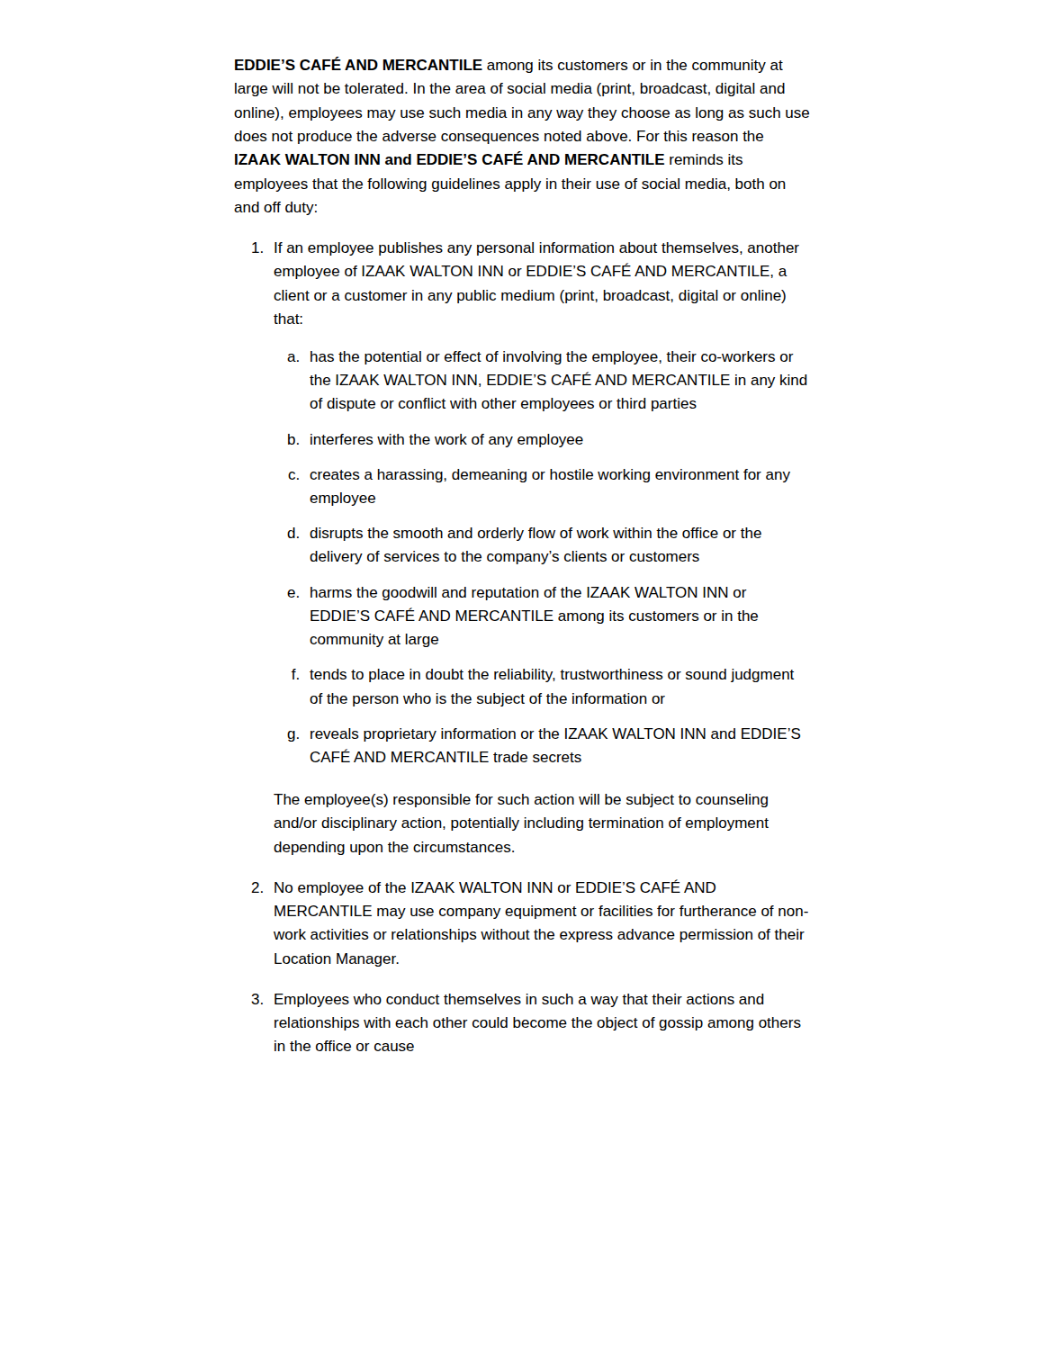EDDIE’S CAFÉ AND MERCANTILE among its customers or in the community at large will not be tolerated. In the area of social media (print, broadcast, digital and online), employees may use such media in any way they choose as long as such use does not produce the adverse consequences noted above. For this reason the IZAAK WALTON INN and EDDIE’S CAFÉ AND MERCANTILE reminds its employees that the following guidelines apply in their use of social media, both on and off duty:
If an employee publishes any personal information about themselves, another employee of IZAAK WALTON INN or EDDIE’S CAFÉ AND MERCANTILE, a client or a customer in any public medium (print, broadcast, digital or online) that:
has the potential or effect of involving the employee, their co-workers or the IZAAK WALTON INN, EDDIE’S CAFÉ AND MERCANTILE in any kind of dispute or conflict with other employees or third parties
interferes with the work of any employee
creates a harassing, demeaning or hostile working environment for any employee
disrupts the smooth and orderly flow of work within the office or the delivery of services to the company’s clients or customers
harms the goodwill and reputation of the IZAAK WALTON INN or EDDIE’S CAFÉ AND MERCANTILE among its customers or in the community at large
tends to place in doubt the reliability, trustworthiness or sound judgment of the person who is the subject of the information or
reveals proprietary information or the IZAAK WALTON INN and EDDIE’S CAFÉ AND MERCANTILE trade secrets
The employee(s) responsible for such action will be subject to counseling and/or disciplinary action, potentially including termination of employment depending upon the circumstances.
No employee of the IZAAK WALTON INN or EDDIE’S CAFÉ AND MERCANTILE may use company equipment or facilities for furtherance of non-work activities or relationships without the express advance permission of their Location Manager.
Employees who conduct themselves in such a way that their actions and relationships with each other could become the object of gossip among others in the office or cause